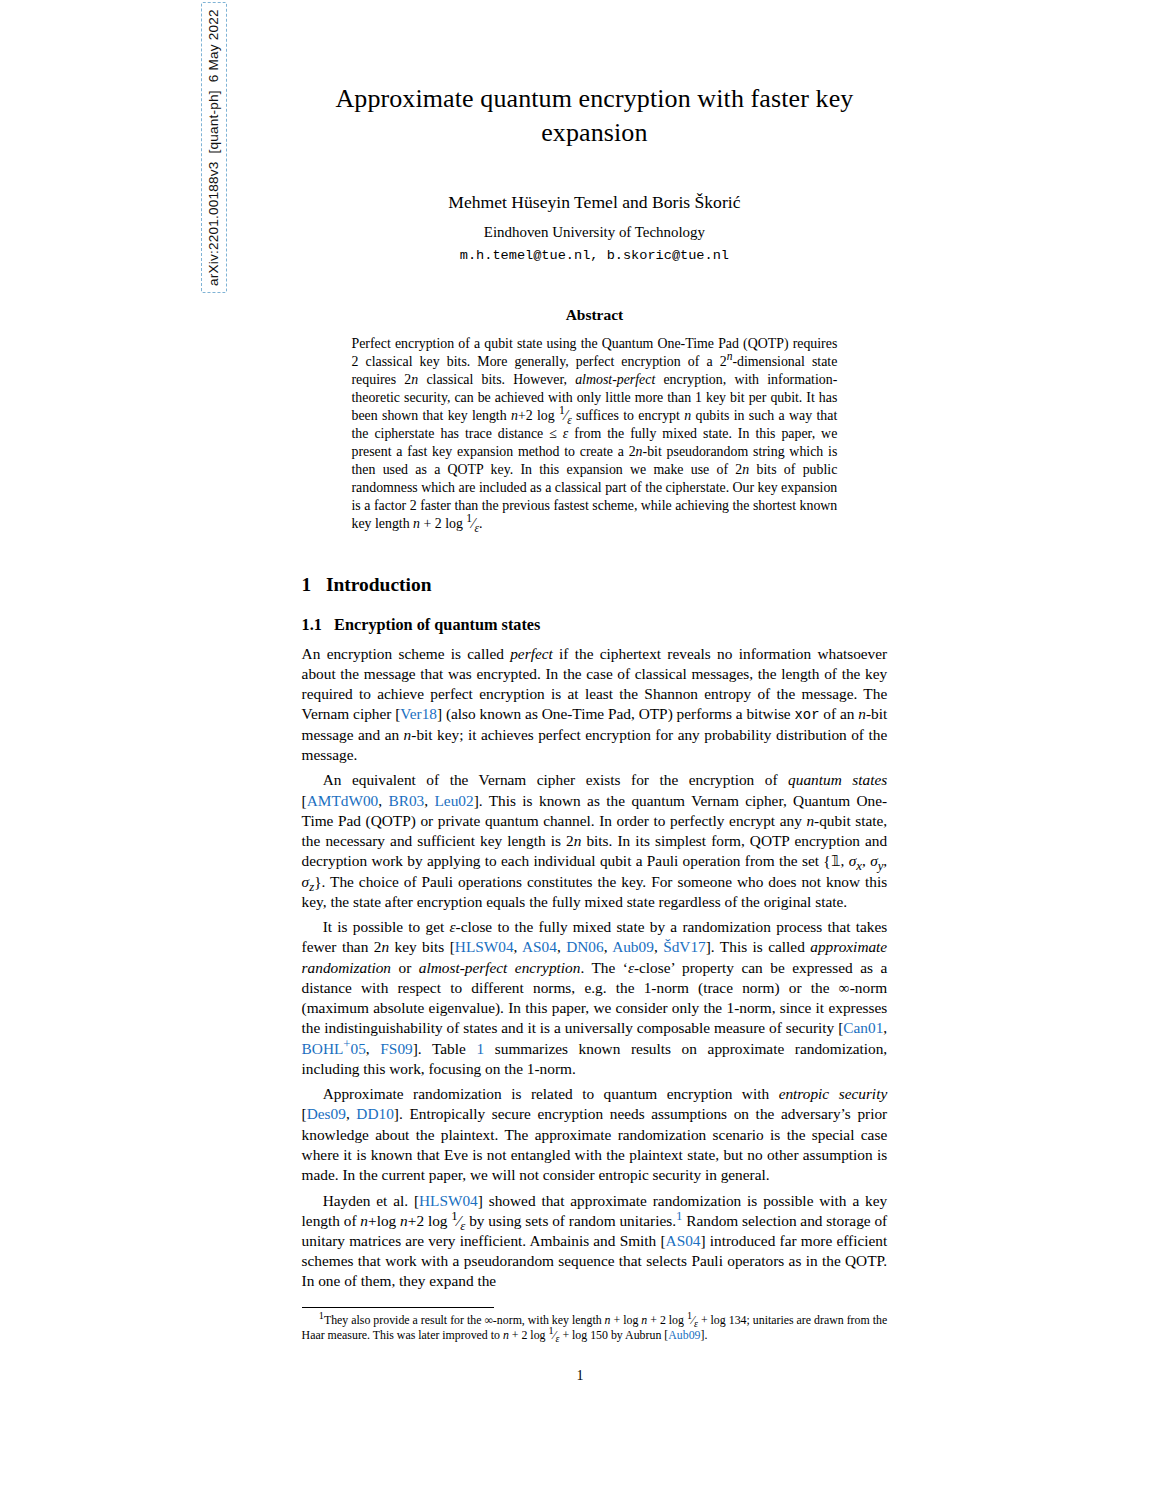arXiv:2201.00188v3 [quant-ph] 6 May 2022
Approximate quantum encryption with faster key expansion
Mehmet Hüseyin Temel and Boris Škorić
Eindhoven University of Technology
m.h.temel@tue.nl, b.skoric@tue.nl
Abstract
Perfect encryption of a qubit state using the Quantum One-Time Pad (QOTP) requires 2 classical key bits. More generally, perfect encryption of a 2n-dimensional state requires 2n classical bits. However, almost-perfect encryption, with information-theoretic security, can be achieved with only little more than 1 key bit per qubit. It has been shown that key length n+2 log 1⁄ε suffices to encrypt n qubits in such a way that the cipherstate has trace distance ≤ ε from the fully mixed state. In this paper, we present a fast key expansion method to create a 2n-bit pseudorandom string which is then used as a QOTP key. In this expansion we make use of 2n bits of public randomness which are included as a classical part of the cipherstate. Our key expansion is a factor 2 faster than the previous fastest scheme, while achieving the shortest known key length n + 2 log 1⁄ε.
1 Introduction
1.1 Encryption of quantum states
An encryption scheme is called perfect if the ciphertext reveals no information whatsoever about the message that was encrypted. In the case of classical messages, the length of the key required to achieve perfect encryption is at least the Shannon entropy of the message. The Vernam cipher [Ver18] (also known as One-Time Pad, OTP) performs a bitwise xor of an n-bit message and an n-bit key; it achieves perfect encryption for any probability distribution of the message.
An equivalent of the Vernam cipher exists for the encryption of quantum states [AMTdW00, BR03, Leu02]. This is known as the quantum Vernam cipher, Quantum One-Time Pad (QOTP) or private quantum channel. In order to perfectly encrypt any n-qubit state, the necessary and sufficient key length is 2n bits. In its simplest form, QOTP encryption and decryption work by applying to each individual qubit a Pauli operation from the set {𝟙, σx, σy, σz}. The choice of Pauli operations constitutes the key. For someone who does not know this key, the state after encryption equals the fully mixed state regardless of the original state.
It is possible to get ε-close to the fully mixed state by a randomization process that takes fewer than 2n key bits [HLSW04, AS04, DN06, Aub09, ŠdV17]. This is called approximate randomization or almost-perfect encryption. The ‘ε-close’ property can be expressed as a distance with respect to different norms, e.g. the 1-norm (trace norm) or the ∞-norm (maximum absolute eigenvalue). In this paper, we consider only the 1-norm, since it expresses the indistinguishability of states and it is a universally composable measure of security [Can01, BOHL+05, FS09]. Table 1 summarizes known results on approximate randomization, including this work, focusing on the 1-norm.
Approximate randomization is related to quantum encryption with entropic security [Des09, DD10]. Entropically secure encryption needs assumptions on the adversary’s prior knowledge about the plaintext. The approximate randomization scenario is the special case where it is known that Eve is not entangled with the plaintext state, but no other assumption is made. In the current paper, we will not consider entropic security in general.
Hayden et al. [HLSW04] showed that approximate randomization is possible with a key length of n+log n+2 log 1⁄ε by using sets of random unitaries.1 Random selection and storage of unitary matrices are very inefficient. Ambainis and Smith [AS04] introduced far more efficient schemes that work with a pseudorandom sequence that selects Pauli operators as in the QOTP. In one of them, they expand the
1They also provide a result for the ∞-norm, with key length n + log n + 2 log 1⁄ε + log 134; unitaries are drawn from the Haar measure. This was later improved to n + 2 log 1⁄ε + log 150 by Aubrun [Aub09].
1